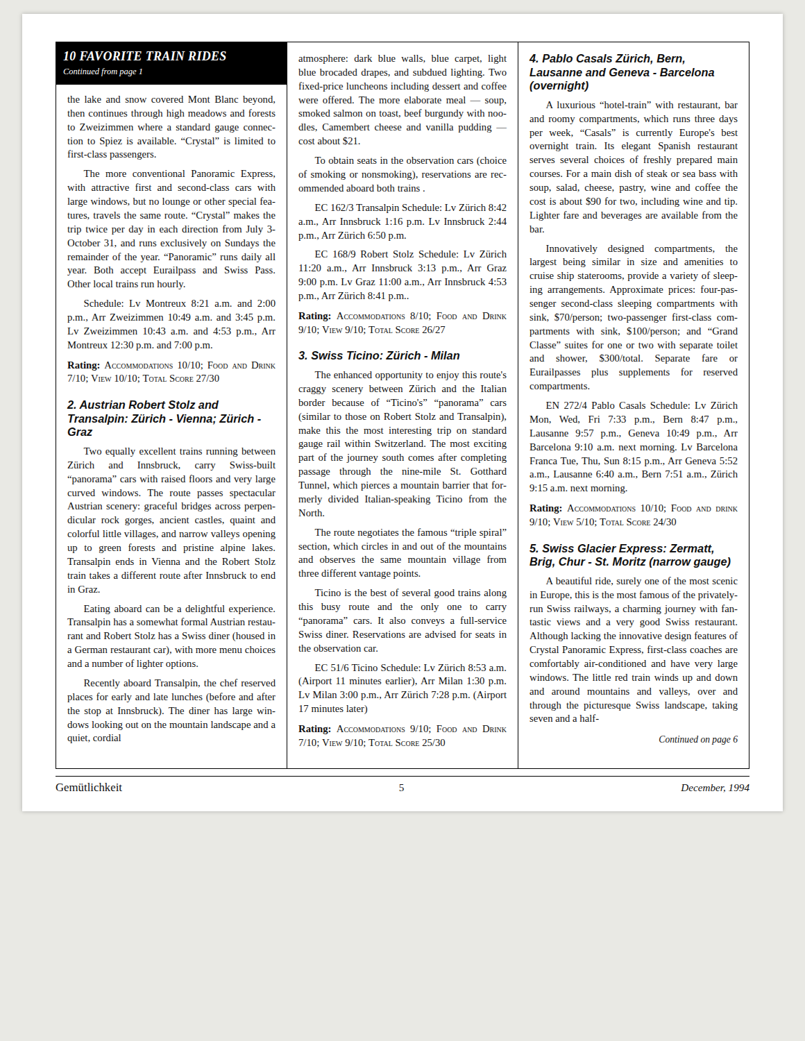10 FAVORITE TRAIN RIDES
Continued from page 1
the lake and snow covered Mont Blanc beyond, then continues through high meadows and forests to Zweizimmen where a standard gauge connection to Spiez is available. “Crystal” is limited to first-class passengers.
The more conventional Panoramic Express, with attractive first and second-class cars with large windows, but no lounge or other special features, travels the same route. “Crystal” makes the trip twice per day in each direction from July 3-October 31, and runs exclusively on Sundays the remainder of the year. “Panoramic” runs daily all year. Both accept Eurailpass and Swiss Pass. Other local trains run hourly.
Schedule: Lv Montreux 8:21 a.m. and 2:00 p.m., Arr Zweizimmen 10:49 a.m. and 3:45 p.m. Lv Zweizimmen 10:43 a.m. and 4:53 p.m., Arr Montreux 12:30 p.m. and 7:00 p.m.
Rating: Accommodations 10/10; Food and Drink 7/10; View 10/10; Total Score 27/30
2. Austrian Robert Stolz and Transalpin: Zürich - Vienna; Zürich - Graz
Two equally excellent trains running between Zürich and Innsbruck, carry Swiss-built “panorama” cars with raised floors and very large curved windows. The route passes spectacular Austrian scenery: graceful bridges across perpendicular rock gorges, ancient castles, quaint and colorful little villages, and narrow valleys opening up to green forests and pristine alpine lakes. Transalpin ends in Vienna and the Robert Stolz train takes a different route after Innsbruck to end in Graz.
Eating aboard can be a delightful experience. Transalpin has a somewhat formal Austrian restaurant and Robert Stolz has a Swiss diner (housed in a German restaurant car), with more menu choices and a number of lighter options.
Recently aboard Transalpin, the chef reserved places for early and late lunches (before and after the stop at Innsbruck). The diner has large windows looking out on the mountain landscape and a quiet, cordial
atmosphere: dark blue walls, blue carpet, light blue brocaded drapes, and subdued lighting. Two fixed-price luncheons including dessert and coffee were offered. The more elaborate meal — soup, smoked salmon on toast, beef burgundy with noodles, Camembert cheese and vanilla pudding — cost about $21.
To obtain seats in the observation cars (choice of smoking or nonsmoking), reservations are recommended aboard both trains .
EC 162/3 Transalpin Schedule: Lv Zürich 8:42 a.m., Arr Innsbruck 1:16 p.m. Lv Innsbruck 2:44 p.m., Arr Zürich 6:50 p.m.
EC 168/9 Robert Stolz Schedule: Lv Zürich 11:20 a.m., Arr Innsbruck 3:13 p.m., Arr Graz 9:00 p.m. Lv Graz 11:00 a.m., Arr Innsbruck 4:53 p.m., Arr Zürich 8:41 p.m..
Rating: Accommodations 8/10; Food and Drink 9/10; View 9/10; Total Score 26/27
3. Swiss Ticino: Zürich - Milan
The enhanced opportunity to enjoy this route's craggy scenery between Zürich and the Italian border because of “Ticino's” “panorama” cars (similar to those on Robert Stolz and Transalpin), make this the most interesting trip on standard gauge rail within Switzerland. The most exciting part of the journey south comes after completing passage through the nine-mile St. Gotthard Tunnel, which pierces a mountain barrier that formerly divided Italian-speaking Ticino from the North.
The route negotiates the famous “triple spiral” section, which circles in and out of the mountains and observes the same mountain village from three different vantage points.
Ticino is the best of several good trains along this busy route and the only one to carry “panorama” cars. It also conveys a full-service Swiss diner. Reservations are advised for seats in the observation car.
EC 51/6 Ticino Schedule: Lv Zürich 8:53 a.m. (Airport 11 minutes earlier), Arr Milan 1:30 p.m. Lv Milan 3:00 p.m., Arr Zürich 7:28 p.m. (Airport 17 minutes later)
Rating: Accommodations 9/10; Food and Drink 7/10; View 9/10; Total Score 25/30
4. Pablo Casals Zürich, Bern, Lausanne and Geneva - Barcelona (overnight)
A luxurious “hotel-train” with restaurant, bar and roomy compartments, which runs three days per week, “Casals” is currently Europe's best overnight train. Its elegant Spanish restaurant serves several choices of freshly prepared main courses. For a main dish of steak or sea bass with soup, salad, cheese, pastry, wine and coffee the cost is about $90 for two, including wine and tip. Lighter fare and beverages are available from the bar.
Innovatively designed compartments, the largest being similar in size and amenities to cruise ship staterooms, provide a variety of sleeping arrangements. Approximate prices: four-passenger second-class sleeping compartments with sink, $70/person; two-passenger first-class compartments with sink, $100/person; and “Grand Classe” suites for one or two with separate toilet and shower, $300/total. Separate fare or Eurailpasses plus supplements for reserved compartments.
EN 272/4 Pablo Casals Schedule: Lv Zürich Mon, Wed, Fri 7:33 p.m., Bern 8:47 p.m., Lausanne 9:57 p.m., Geneva 10:49 p.m., Arr Barcelona 9:10 a.m. next morning. Lv Barcelona Franca Tue, Thu, Sun 8:15 p.m., Arr Geneva 5:52 a.m., Lausanne 6:40 a.m., Bern 7:51 a.m., Zürich 9:15 a.m. next morning.
Rating: Accommodations 10/10; Food and drink 9/10; View 5/10; Total Score 24/30
5. Swiss Glacier Express: Zermatt, Brig, Chur - St. Moritz (narrow gauge)
A beautiful ride, surely one of the most scenic in Europe, this is the most famous of the privately-run Swiss railways, a charming journey with fantastic views and a very good Swiss restaurant. Although lacking the innovative design features of Crystal Panoramic Express, first-class coaches are comfortably air-conditioned and have very large windows. The little red train winds up and down and around mountains and valleys, over and through the picturesque Swiss landscape, taking seven and a half-
Continued on page 6
Gemütlichkeit
5
December, 1994